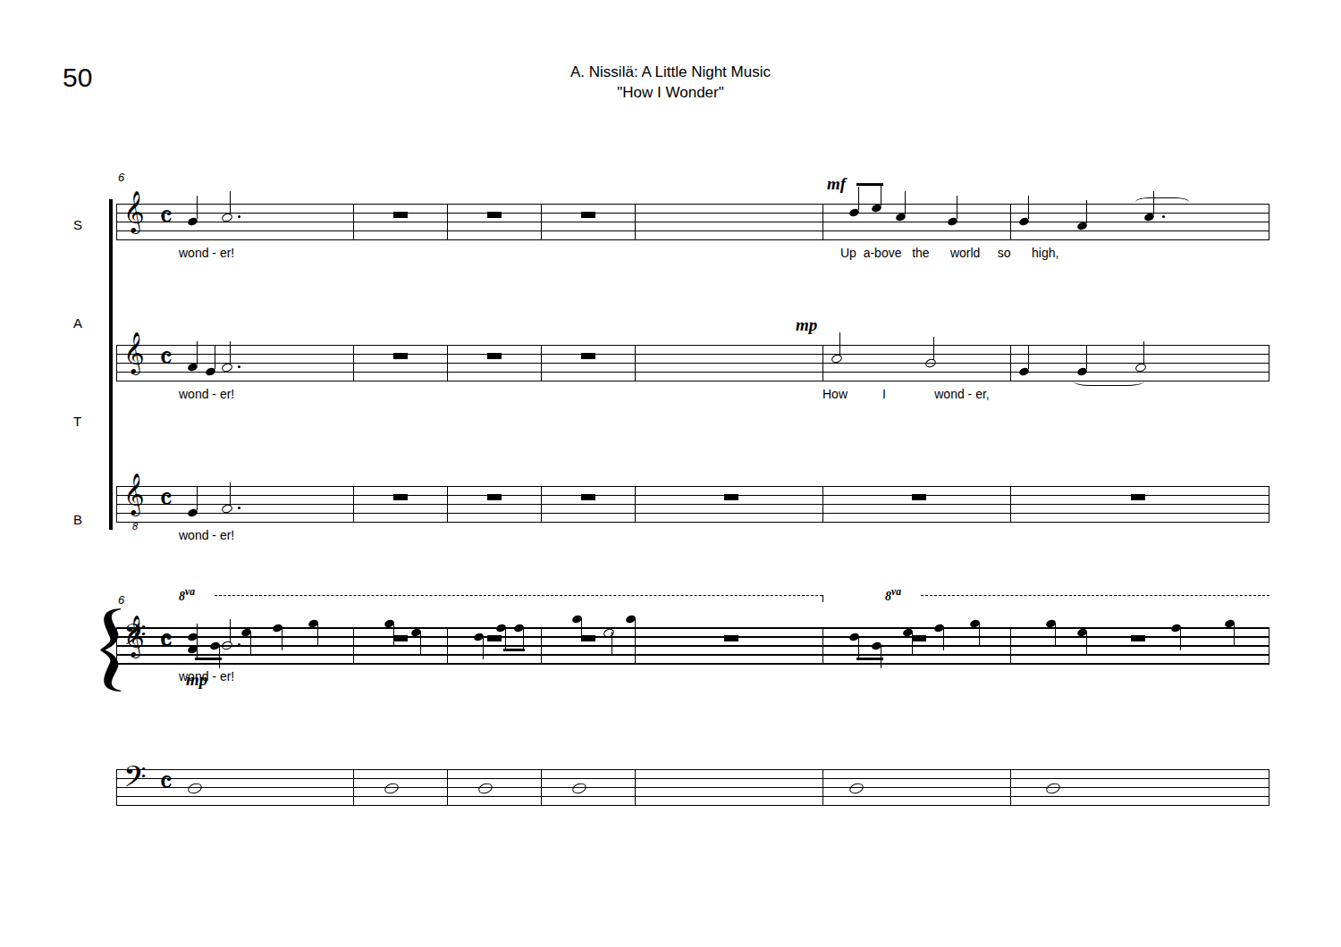50
A. Nissilä: A Little Night Music
"How I Wonder"
CHORAL SYSTEM
6
S
𝄞
𝄴
mf
wond - er!
Up a-bove the world so high,
A
𝄞
𝄴
mp
wond - er!
How I wond - er,
T
𝄞
8
𝄴
wond - er!
B
𝄢
𝄴
wond - er!
PIANO SYSTEM
𝄔
6
8va
8va
𝄞
𝄴
mp
𝄢
𝄴